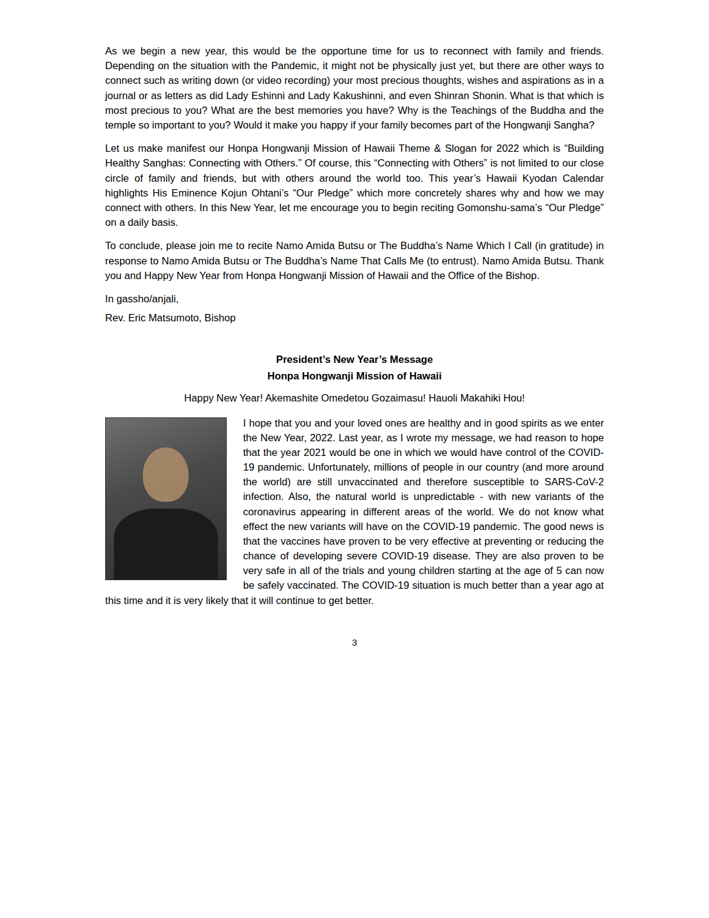As we begin a new year, this would be the opportune time for us to reconnect with family and friends. Depending on the situation with the Pandemic, it might not be physically just yet, but there are other ways to connect such as writing down (or video recording) your most precious thoughts, wishes and aspirations as in a journal or as letters as did Lady Eshinni and Lady Kakushinni, and even Shinran Shonin. What is that which is most precious to you? What are the best memories you have? Why is the Teachings of the Buddha and the temple so important to you? Would it make you happy if your family becomes part of the Hongwanji Sangha?
Let us make manifest our Honpa Hongwanji Mission of Hawaii Theme & Slogan for 2022 which is “Building Healthy Sanghas: Connecting with Others.” Of course, this “Connecting with Others” is not limited to our close circle of family and friends, but with others around the world too. This year’s Hawaii Kyodan Calendar highlights His Eminence Kojun Ohtani’s “Our Pledge” which more concretely shares why and how we may connect with others. In this New Year, let me encourage you to begin reciting Gomonshu-sama’s “Our Pledge” on a daily basis.
To conclude, please join me to recite Namo Amida Butsu or The Buddha’s Name Which I Call (in gratitude) in response to Namo Amida Butsu or The Buddha’s Name That Calls Me (to entrust). Namo Amida Butsu. Thank you and Happy New Year from Honpa Hongwanji Mission of Hawaii and the Office of the Bishop.
In gassho/anjali,
Rev. Eric Matsumoto, Bishop
President’s New Year’s Message
Honpa Hongwanji Mission of Hawaii
Happy New Year! Akemashite Omedetou Gozaimasu! Hauoli Makahiki Hou!
I hope that you and your loved ones are healthy and in good spirits as we enter the New Year, 2022. Last year, as I wrote my message, we had reason to hope that the year 2021 would be one in which we would have control of the COVID-19 pandemic. Unfortunately, millions of people in our country (and more around the world) are still unvaccinated and therefore susceptible to SARS-CoV-2 infection. Also, the natural world is unpredictable - with new variants of the coronavirus appearing in different areas of the world. We do not know what effect the new variants will have on the COVID-19 pandemic. The good news is that the vaccines have proven to be very effective at preventing or reducing the chance of developing severe COVID-19 disease. They are also proven to be very safe in all of the trials and young children starting at the age of 5 can now be safely vaccinated. The COVID-19 situation is much better than a year ago at this time and it is very likely that it will continue to get better.
3